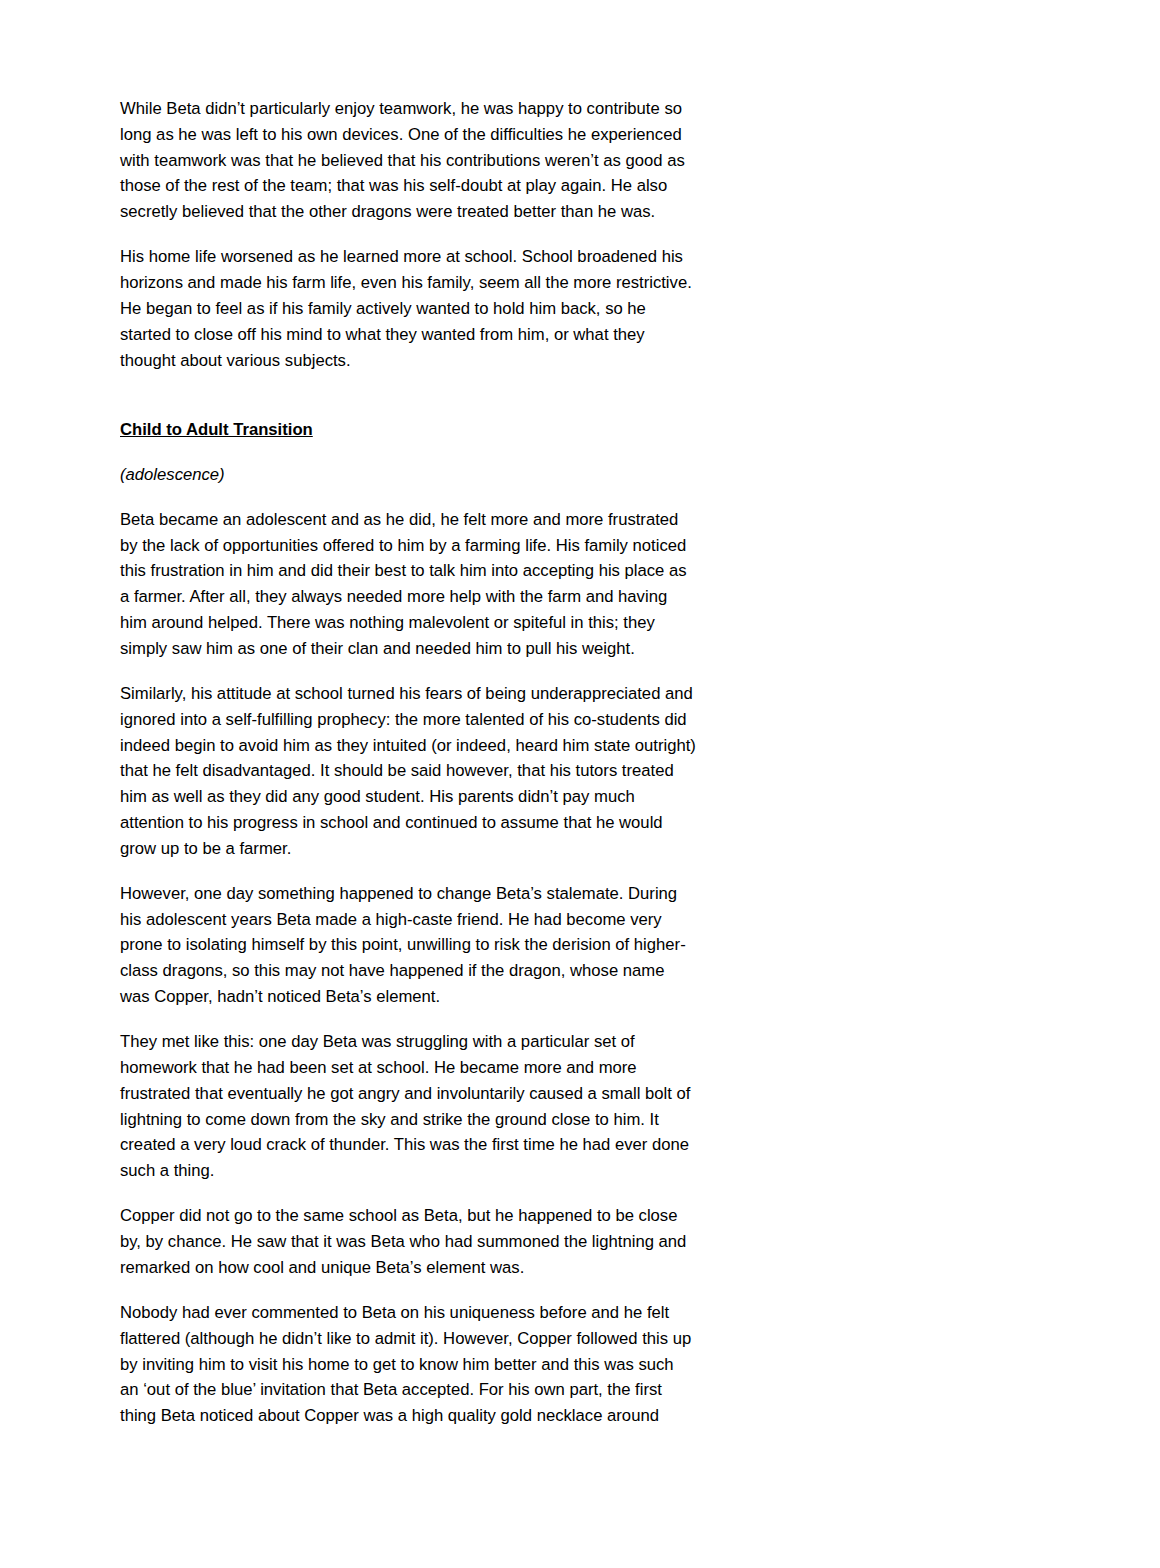While Beta didn’t particularly enjoy teamwork, he was happy to contribute so long as he was left to his own devices. One of the difficulties he experienced with teamwork was that he believed that his contributions weren’t as good as those of the rest of the team; that was his self-doubt at play again. He also secretly believed that the other dragons were treated better than he was.
His home life worsened as he learned more at school. School broadened his horizons and made his farm life, even his family, seem all the more restrictive. He began to feel as if his family actively wanted to hold him back, so he started to close off his mind to what they wanted from him, or what they thought about various subjects.
Child to Adult Transition
(adolescence)
Beta became an adolescent and as he did, he felt more and more frustrated by the lack of opportunities offered to him by a farming life. His family noticed this frustration in him and did their best to talk him into accepting his place as a farmer. After all, they always needed more help with the farm and having him around helped. There was nothing malevolent or spiteful in this; they simply saw him as one of their clan and needed him to pull his weight.
Similarly, his attitude at school turned his fears of being underappreciated and ignored into a self-fulfilling prophecy: the more talented of his co-students did indeed begin to avoid him as they intuited (or indeed, heard him state outright) that he felt disadvantaged. It should be said however, that his tutors treated him as well as they did any good student. His parents didn’t pay much attention to his progress in school and continued to assume that he would grow up to be a farmer.
However, one day something happened to change Beta’s stalemate. During his adolescent years Beta made a high-caste friend. He had become very prone to isolating himself by this point, unwilling to risk the derision of higher-class dragons, so this may not have happened if the dragon, whose name was Copper, hadn’t noticed Beta’s element.
They met like this: one day Beta was struggling with a particular set of homework that he had been set at school. He became more and more frustrated that eventually he got angry and involuntarily caused a small bolt of lightning to come down from the sky and strike the ground close to him. It created a very loud crack of thunder. This was the first time he had ever done such a thing.
Copper did not go to the same school as Beta, but he happened to be close by, by chance. He saw that it was Beta who had summoned the lightning and remarked on how cool and unique Beta’s element was.
Nobody had ever commented to Beta on his uniqueness before and he felt flattered (although he didn’t like to admit it). However, Copper followed this up by inviting him to visit his home to get to know him better and this was such an ‘out of the blue’ invitation that Beta accepted. For his own part, the first thing Beta noticed about Copper was a high quality gold necklace around